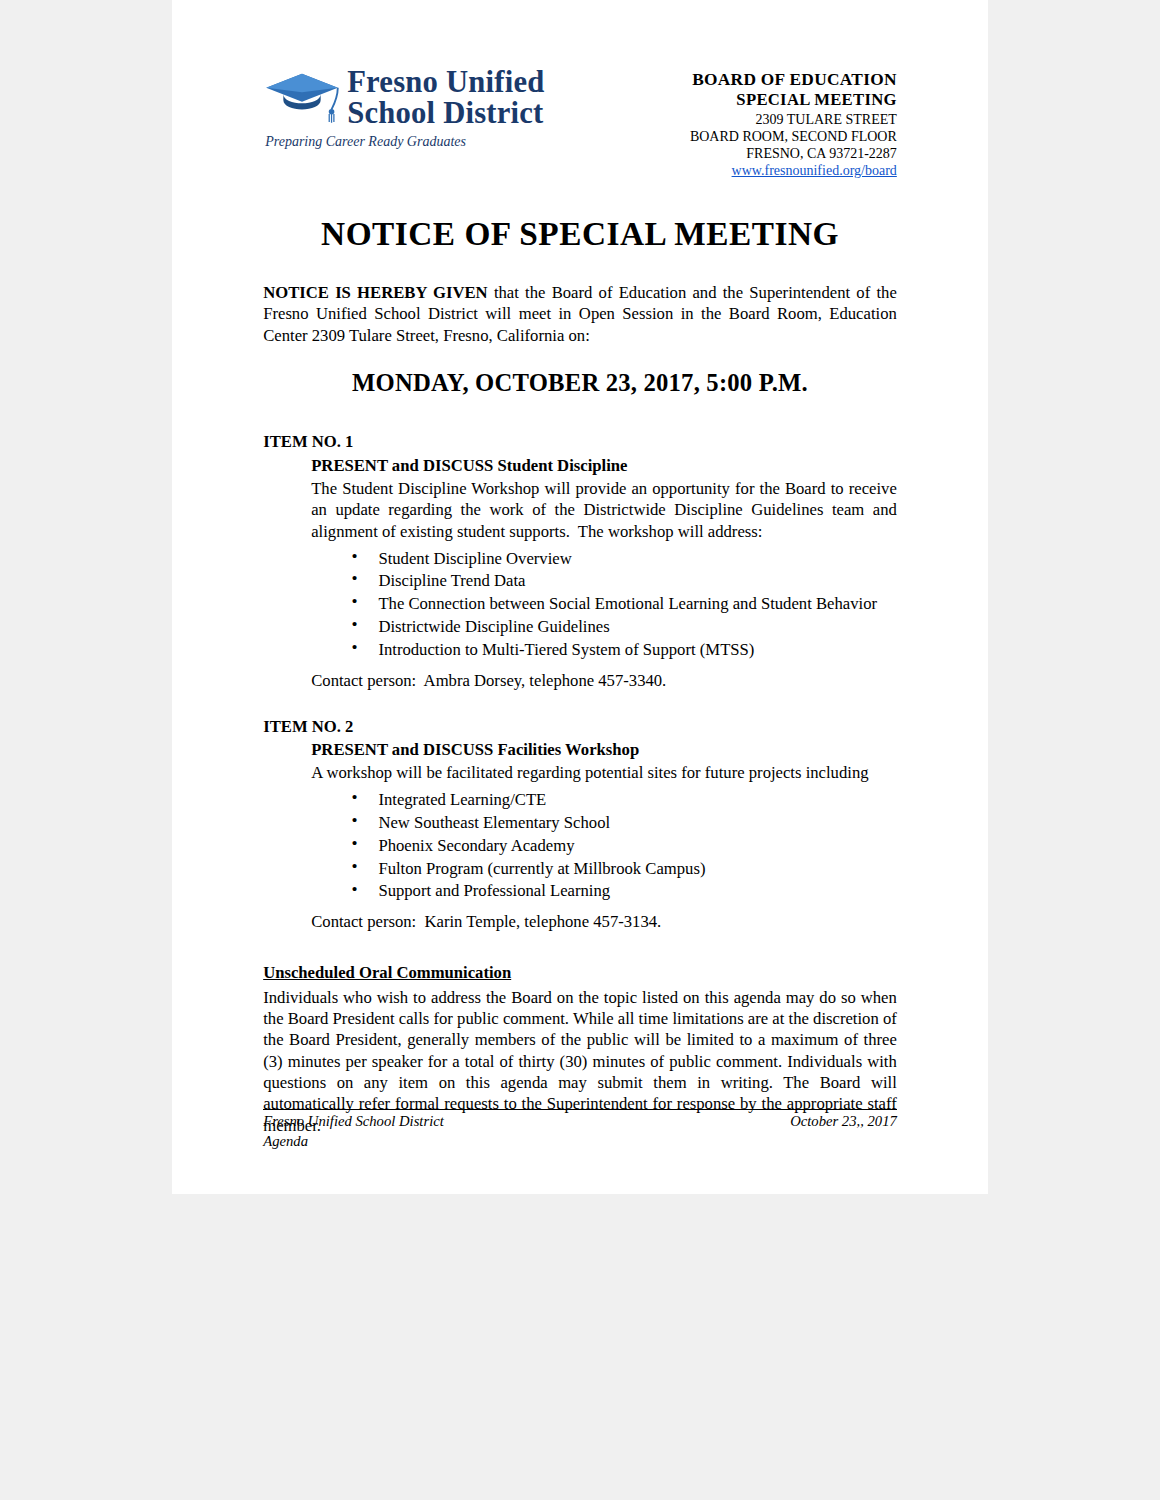Fresno Unified School District
Preparing Career Ready Graduates
BOARD OF EDUCATION
SPECIAL MEETING
2309 TULARE STREET
BOARD ROOM, SECOND FLOOR
FRESNO, CA 93721-2287
www.fresnounified.org/board
NOTICE OF SPECIAL MEETING
NOTICE IS HEREBY GIVEN that the Board of Education and the Superintendent of the Fresno Unified School District will meet in Open Session in the Board Room, Education Center 2309 Tulare Street, Fresno, California on:
MONDAY, OCTOBER 23, 2017, 5:00 P.M.
ITEM NO. 1
PRESENT and DISCUSS Student Discipline
The Student Discipline Workshop will provide an opportunity for the Board to receive an update regarding the work of the Districtwide Discipline Guidelines team and alignment of existing student supports. The workshop will address:
Student Discipline Overview
Discipline Trend Data
The Connection between Social Emotional Learning and Student Behavior
Districtwide Discipline Guidelines
Introduction to Multi-Tiered System of Support (MTSS)
Contact person: Ambra Dorsey, telephone 457-3340.
ITEM NO. 2
PRESENT and DISCUSS Facilities Workshop
A workshop will be facilitated regarding potential sites for future projects including
Integrated Learning/CTE
New Southeast Elementary School
Phoenix Secondary Academy
Fulton Program (currently at Millbrook Campus)
Support and Professional Learning
Contact person: Karin Temple, telephone 457-3134.
Unscheduled Oral Communication
Individuals who wish to address the Board on the topic listed on this agenda may do so when the Board President calls for public comment. While all time limitations are at the discretion of the Board President, generally members of the public will be limited to a maximum of three (3) minutes per speaker for a total of thirty (30) minutes of public comment. Individuals with questions on any item on this agenda may submit them in writing. The Board will automatically refer formal requests to the Superintendent for response by the appropriate staff member.
Fresno Unified School District October 23,, 2017
Agenda